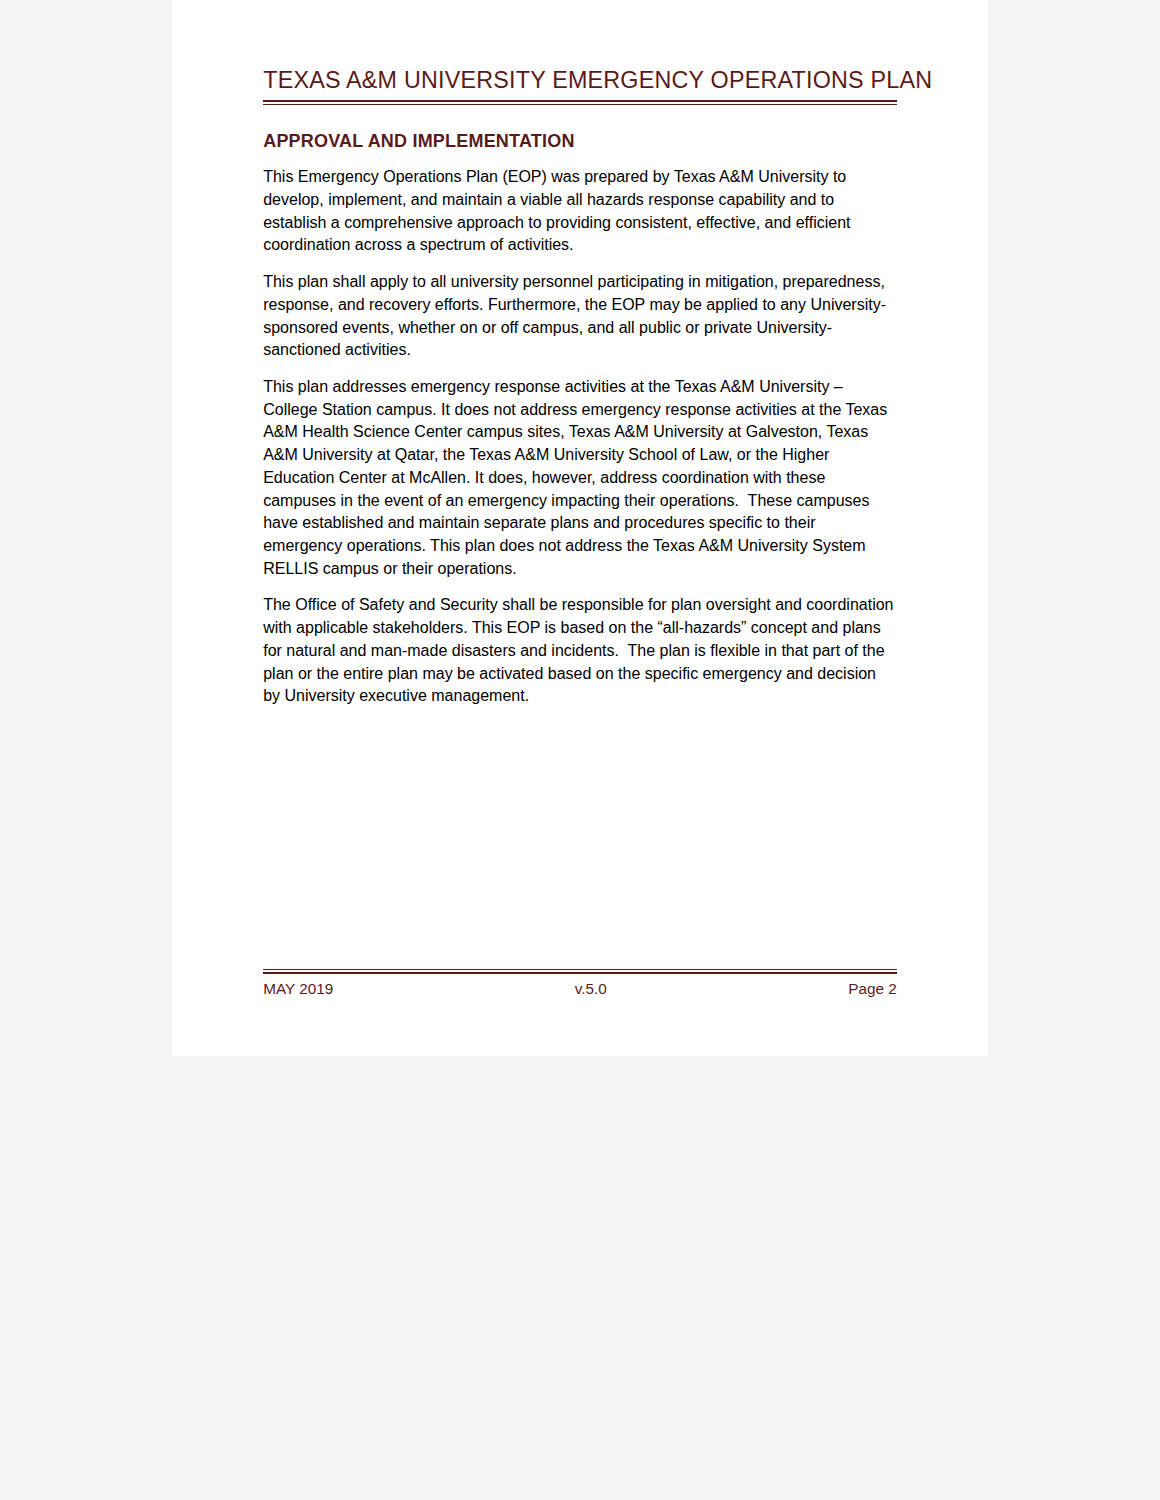TEXAS A&M UNIVERSITY EMERGENCY OPERATIONS PLAN
APPROVAL AND IMPLEMENTATION
This Emergency Operations Plan (EOP) was prepared by Texas A&M University to develop, implement, and maintain a viable all hazards response capability and to establish a comprehensive approach to providing consistent, effective, and efficient coordination across a spectrum of activities.
This plan shall apply to all university personnel participating in mitigation, preparedness, response, and recovery efforts. Furthermore, the EOP may be applied to any University-sponsored events, whether on or off campus, and all public or private University-sanctioned activities.
This plan addresses emergency response activities at the Texas A&M University – College Station campus. It does not address emergency response activities at the Texas A&M Health Science Center campus sites, Texas A&M University at Galveston, Texas A&M University at Qatar, the Texas A&M University School of Law, or the Higher Education Center at McAllen. It does, however, address coordination with these campuses in the event of an emergency impacting their operations. These campuses have established and maintain separate plans and procedures specific to their emergency operations. This plan does not address the Texas A&M University System RELLIS campus or their operations.
The Office of Safety and Security shall be responsible for plan oversight and coordination with applicable stakeholders. This EOP is based on the “all-hazards” concept and plans for natural and man-made disasters and incidents. The plan is flexible in that part of the plan or the entire plan may be activated based on the specific emergency and decision by University executive management.
MAY 2019
v.5.0
Page 2